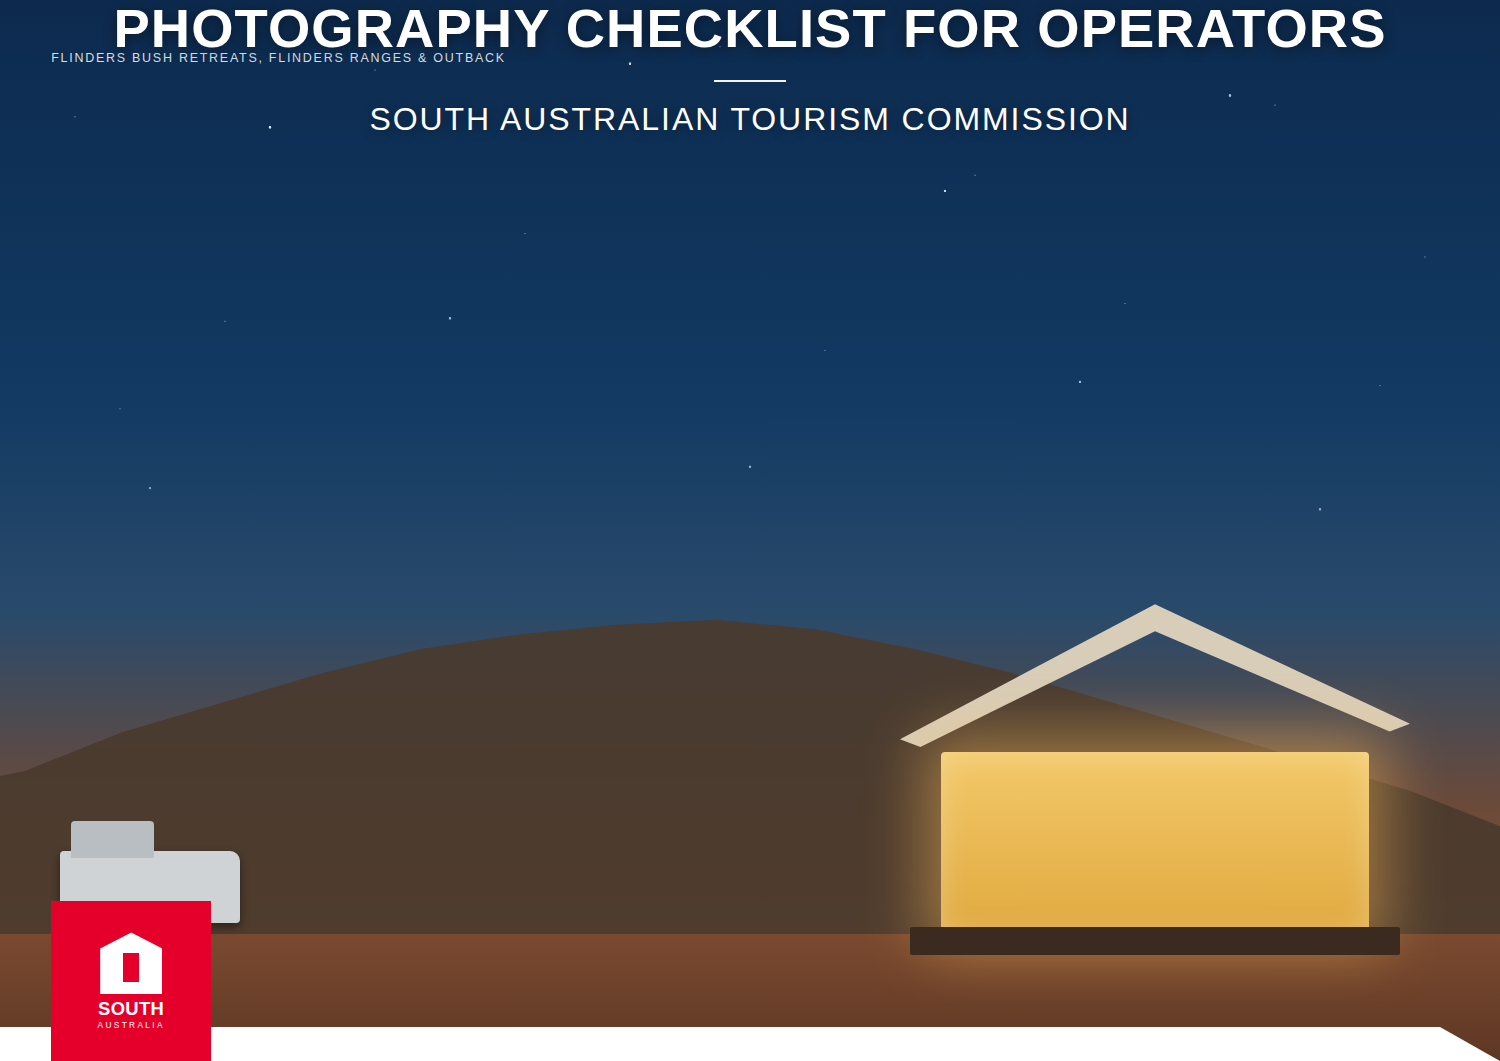Flinders Bush Retreats, Flinders Ranges & Outback
Photography Checklist for Operators
South Australian Tourism Commission
SOUTH AUSTRALIA